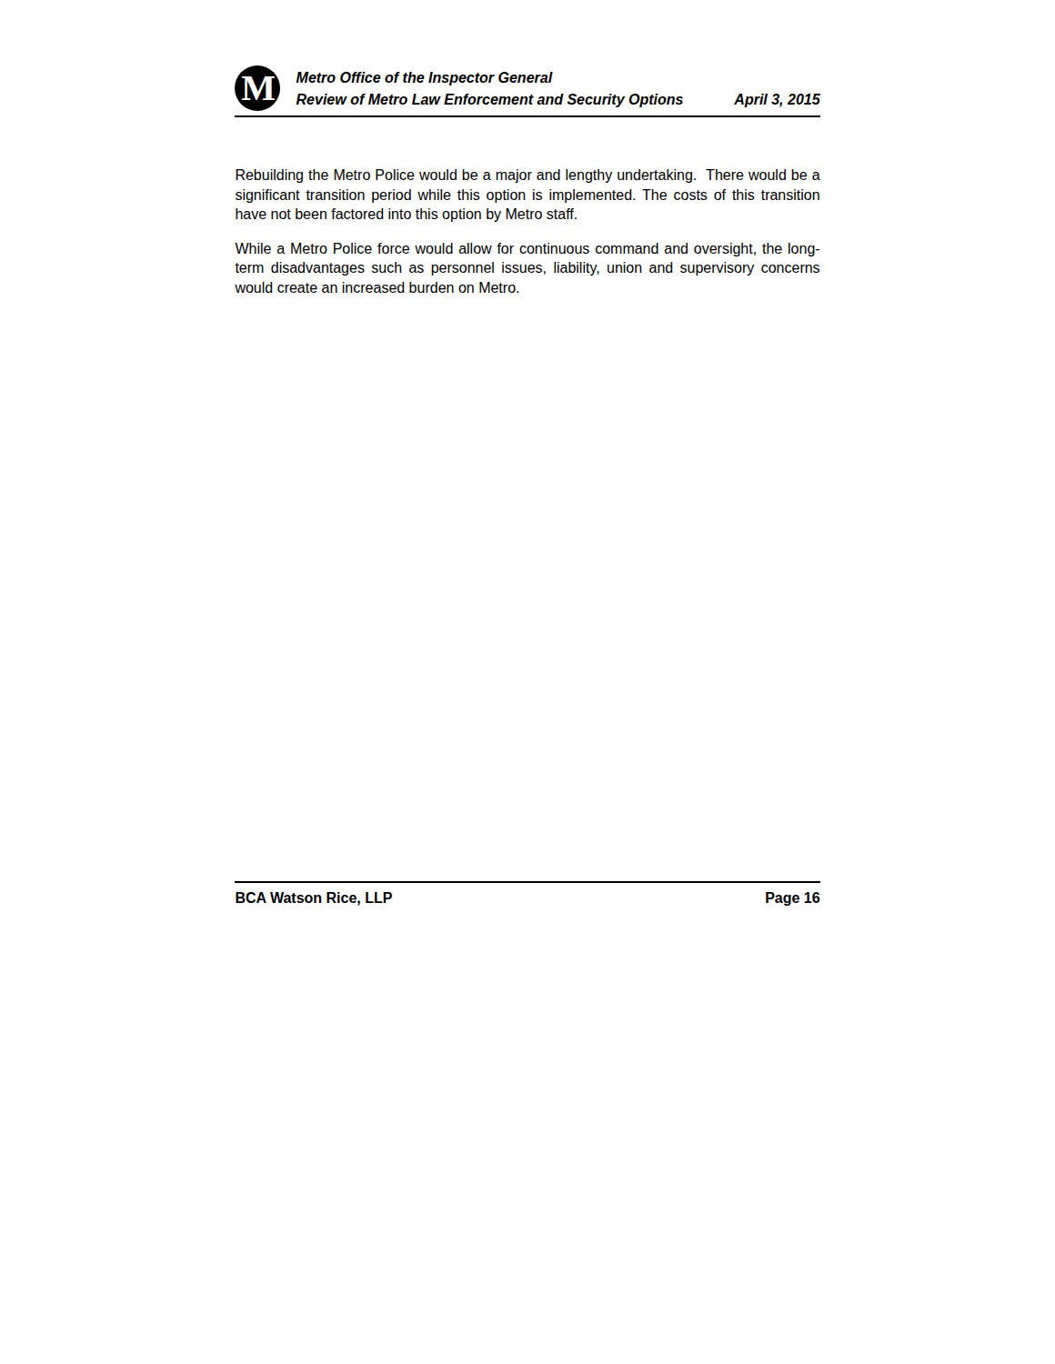M
Metro Office of the Inspector General
Review of Metro Law Enforcement and Security Options April 3, 2015
Rebuilding the Metro Police would be a major and lengthy undertaking. There would be a significant transition period while this option is implemented. The costs of this transition have not been factored into this option by Metro staff.
While a Metro Police force would allow for continuous command and oversight, the long-term disadvantages such as personnel issues, liability, union and supervisory concerns would create an increased burden on Metro.
BCA Watson Rice, LLP Page 16